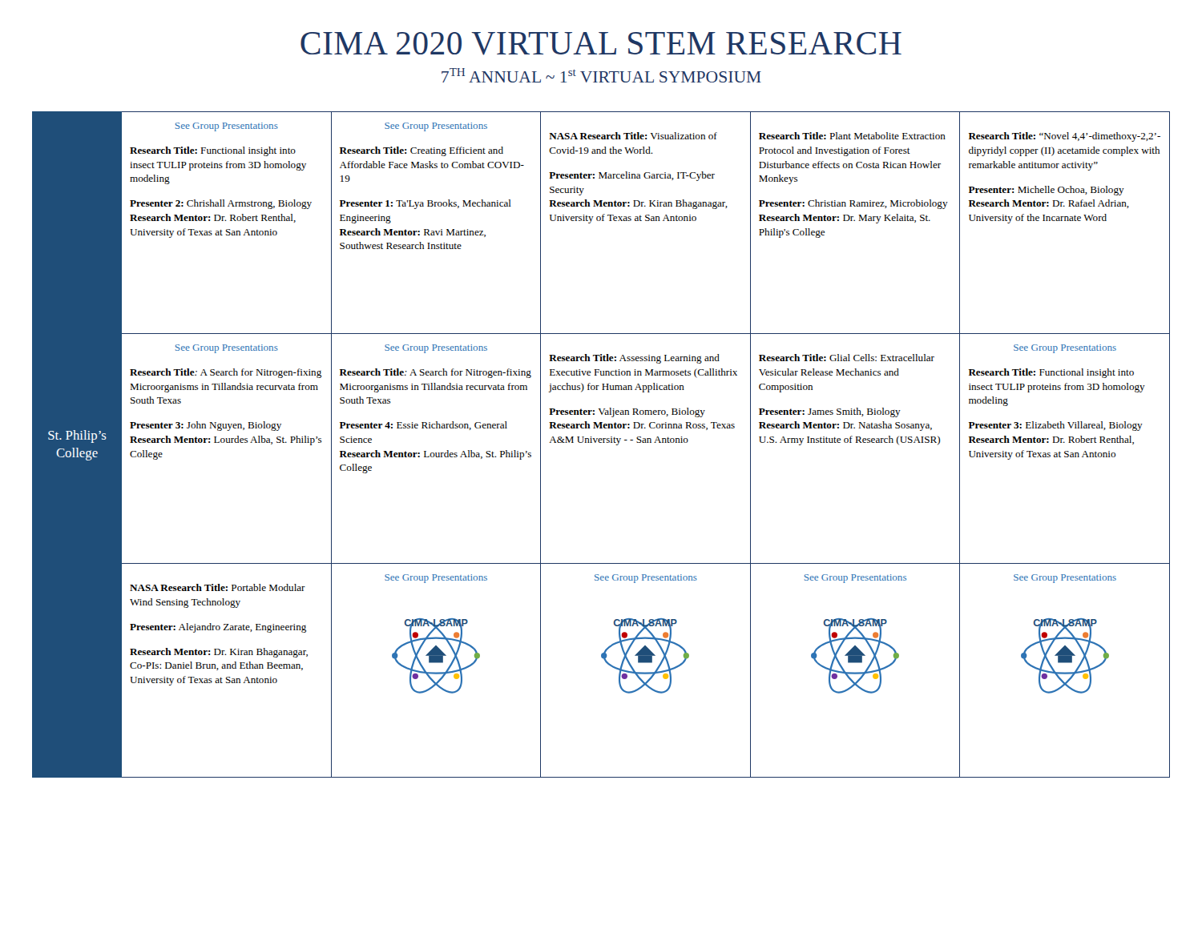CIMA 2020 VIRTUAL STEM RESEARCH
7TH ANNUAL ~ 1st VIRTUAL SYMPOSIUM
| St. Philip’s College | See Group Presentations Research Title: Functional insight into insect TULIP proteins from 3D homology modeling Presenter 2: Chrishall Armstrong, Biology Research Mentor: Dr. Robert Renthal, University of Texas at San Antonio | See Group Presentations Research Title: Creating Efficient and Affordable Face Masks to Combat COVID-19 Presenter 1: Ta'Lya Brooks, Mechanical Engineering Research Mentor: Ravi Martinez, Southwest Research Institute | NASA Research Title: Visualization of Covid-19 and the World. Presenter: Marcelina Garcia, IT-Cyber Security Research Mentor: Dr. Kiran Bhaganagar, University of Texas at San Antonio | Research Title: Plant Metabolite Extraction Protocol and Investigation of Forest Disturbance effects on Costa Rican Howler Monkeys Presenter: Christian Ramirez, Microbiology Research Mentor: Dr. Mary Kelaita, St. Philip's College | Research Title: “Novel 4,4’-dimethoxy-2,2’-dipyridyl copper (II) acetamide complex with remarkable antitumor activity” Presenter: Michelle Ochoa, Biology Research Mentor: Dr. Rafael Adrian, University of the Incarnate Word |
| See Group Presentations Research Title : A Search for Nitrogen-fixing Microorganisms in Tillandsia recurvata from South Texas Presenter 3: John Nguyen, Biology Research Mentor: Lourdes Alba, St. Philip’s College | See Group Presentations Research Title : A Search for Nitrogen-fixing Microorganisms in Tillandsia recurvata from South Texas Presenter 4: Essie Richardson, General Science Research Mentor: Lourdes Alba, St. Philip’s College | Research Title: Assessing Learning and Executive Function in Marmosets (Callithrix jacchus) for Human Application Presenter: Valjean Romero, Biology Research Mentor: Dr. Corinna Ross, Texas A&M University - - San Antonio | Research Title: Glial Cells: Extracellular Vesicular Release Mechanics and Composition Presenter: James Smith, Biology Research Mentor: Dr. Natasha Sosanya, U.S. Army Institute of Research (USAISR) | See Group Presentations Research Title: Functional insight into insect TULIP proteins from 3D homology modeling Presenter 3: Elizabeth Villareal, Biology Research Mentor: Dr. Robert Renthal, University of Texas at San Antonio |
| NASA Research Title: Portable Modular Wind Sensing Technology Presenter: Alejandro Zarate, Engineering Research Mentor: Dr. Kiran Bhaganagar, Co-PIs: Daniel Brun, and Ethan Beeman, University of Texas at San Antonio | See Group Presentations CIMA-LSAMP | See Group Presentations CIMA-LSAMP | See Group Presentations CIMA-LSAMP | See Group Presentations CIMA-LSAMP |